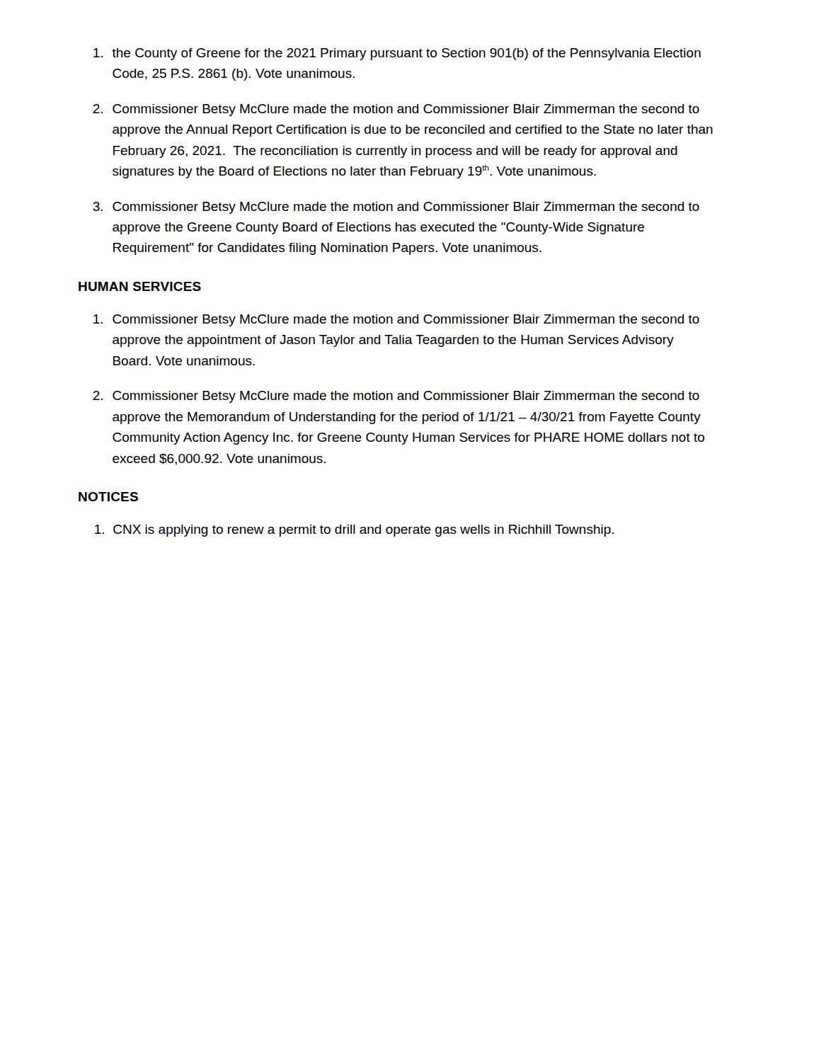the County of Greene for the 2021 Primary pursuant to Section 901(b) of the Pennsylvania Election Code, 25 P.S. 2861 (b). Vote unanimous.
Commissioner Betsy McClure made the motion and Commissioner Blair Zimmerman the second to approve the Annual Report Certification is due to be reconciled and certified to the State no later than February 26, 2021. The reconciliation is currently in process and will be ready for approval and signatures by the Board of Elections no later than February 19th. Vote unanimous.
Commissioner Betsy McClure made the motion and Commissioner Blair Zimmerman the second to approve the Greene County Board of Elections has executed the "County-Wide Signature Requirement" for Candidates filing Nomination Papers. Vote unanimous.
HUMAN SERVICES
Commissioner Betsy McClure made the motion and Commissioner Blair Zimmerman the second to approve the appointment of Jason Taylor and Talia Teagarden to the Human Services Advisory Board. Vote unanimous.
Commissioner Betsy McClure made the motion and Commissioner Blair Zimmerman the second to approve the Memorandum of Understanding for the period of 1/1/21 – 4/30/21 from Fayette County Community Action Agency Inc. for Greene County Human Services for PHARE HOME dollars not to exceed $6,000.92. Vote unanimous.
NOTICES
1. CNX is applying to renew a permit to drill and operate gas wells in Richhill Township.